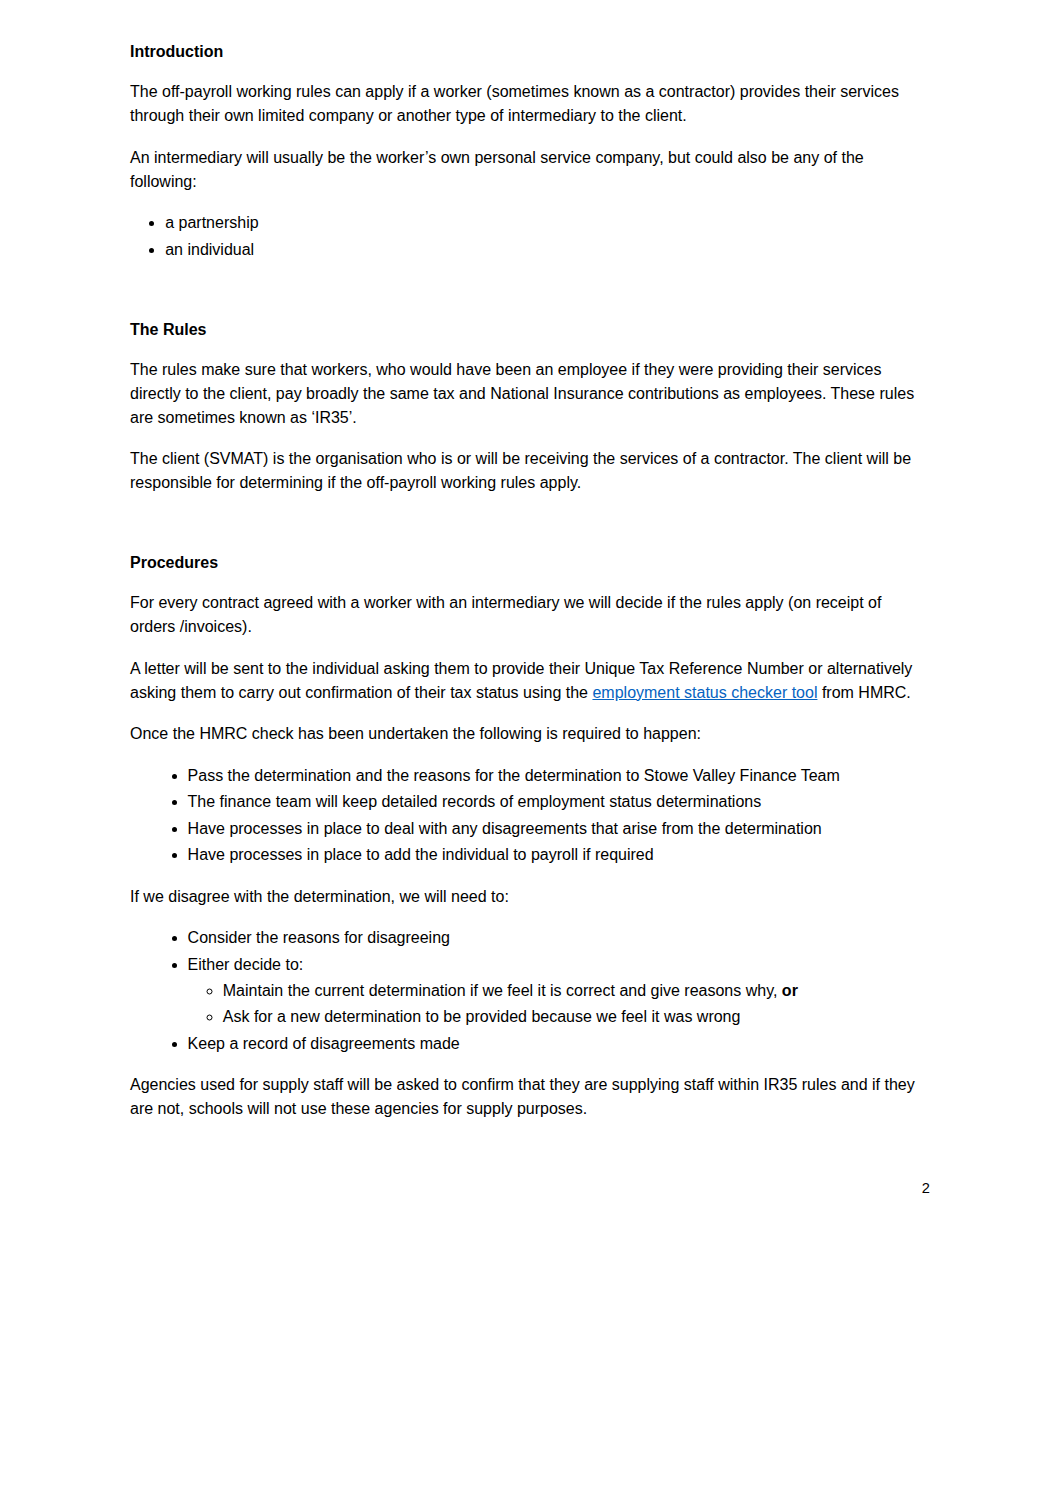Introduction
The off-payroll working rules can apply if a worker (sometimes known as a contractor) provides their services through their own limited company or another type of intermediary to the client.
An intermediary will usually be the worker’s own personal service company, but could also be any of the following:
a partnership
an individual
The Rules
The rules make sure that workers, who would have been an employee if they were providing their services directly to the client, pay broadly the same tax and National Insurance contributions as employees. These rules are sometimes known as ‘IR35’.
The client (SVMAT) is the organisation who is or will be receiving the services of a contractor. The client will be responsible for determining if the off-payroll working rules apply.
Procedures
For every contract agreed with a worker with an intermediary we will decide if the rules apply (on receipt of orders /invoices).
A letter will be sent to the individual asking them to provide their Unique Tax Reference Number or alternatively asking them to carry out confirmation of their tax status using the employment status checker tool from HMRC.
Once the HMRC check has been undertaken the following is required to happen:
Pass the determination and the reasons for the determination to Stowe Valley Finance Team
The finance team will keep detailed records of employment status determinations
Have processes in place to deal with any disagreements that arise from the determination
Have processes in place to add the individual to payroll if required
If we disagree with the determination, we will need to:
Consider the reasons for disagreeing
Either decide to:
Maintain the current determination if we feel it is correct and give reasons why, or
Ask for a new determination to be provided because we feel it was wrong
Keep a record of disagreements made
Agencies used for supply staff will be asked to confirm that they are supplying staff within IR35 rules and if they are not, schools will not use these agencies for supply purposes.
2